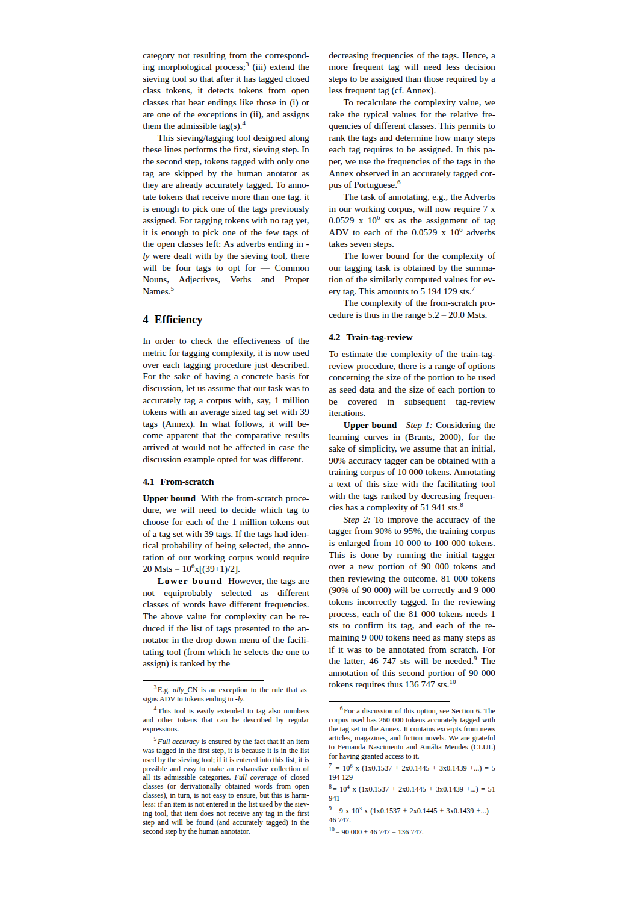category not resulting from the corresponding morphological process;3 (iii) extend the sieving tool so that after it has tagged closed class tokens, it detects tokens from open classes that bear endings like those in (i) or are one of the exceptions in (ii), and assigns them the admissible tag(s).4
This sieving/tagging tool designed along these lines performs the first, sieving step. In the second step, tokens tagged with only one tag are skipped by the human anotator as they are already accurately tagged. To annotate tokens that receive more than one tag, it is enough to pick one of the tags previously assigned. For tagging tokens with no tag yet, it is enough to pick one of the few tags of the open classes left: As adverbs ending in -ly were dealt with by the sieving tool, there will be four tags to opt for — Common Nouns, Adjectives, Verbs and Proper Names.5
4 Efficiency
In order to check the effectiveness of the metric for tagging complexity, it is now used over each tagging procedure just described. For the sake of having a concrete basis for discussion, let us assume that our task was to accurately tag a corpus with, say, 1 million tokens with an average sized tag set with 39 tags (Annex). In what follows, it will become apparent that the comparative results arrived at would not be affected in case the discussion example opted for was different.
4.1 From-scratch
Upper bound With the from-scratch procedure, we will need to decide which tag to choose for each of the 1 million tokens out of a tag set with 39 tags. If the tags had identical probability of being selected, the annotation of our working corpus would require 20 Msts = 106x[(39+1)/2].
Lower bound However, the tags are not equiprobably selected as different classes of words have different frequencies. The above value for complexity can be reduced if the list of tags presented to the annotator in the drop down menu of the facilitating tool (from which he selects the one to assign) is ranked by the
3 E.g. ally_CN is an exception to the rule that assigns ADV to tokens ending in -ly.
4 This tool is easily extended to tag also numbers and other tokens that can be described by regular expressions.
5 Full accuracy is ensured by the fact that if an item was tagged in the first step, it is because it is in the list used by the sieving tool; if it is entered into this list, it is possible and easy to make an exhaustive collection of all its admissible categories. Full coverage of closed classes (or derivationally obtained words from open classes), in turn, is not easy to ensure, but this is harmless: if an item is not entered in the list used by the sieving tool, that item does not receive any tag in the first step and will be found (and accurately tagged) in the second step by the human annotator.
decreasing frequencies of the tags. Hence, a more frequent tag will need less decision steps to be assigned than those required by a less frequent tag (cf. Annex).
To recalculate the complexity value, we take the typical values for the relative frequencies of different classes. This permits to rank the tags and determine how many steps each tag requires to be assigned. In this paper, we use the frequencies of the tags in the Annex observed in an accurately tagged corpus of Portuguese.6
The task of annotating, e.g., the Adverbs in our working corpus, will now require 7 x 0.0529 x 106 sts as the assignment of tag ADV to each of the 0.0529 x 106 adverbs takes seven steps.
The lower bound for the complexity of our tagging task is obtained by the summation of the similarly computed values for every tag. This amounts to 5 194 129 sts.7
The complexity of the from-scratch procedure is thus in the range 5.2 – 20.0 Msts.
4.2 Train-tag-review
To estimate the complexity of the train-tag-review procedure, there is a range of options concerning the size of the portion to be used as seed data and the size of each portion to be covered in subsequent tag-review iterations.
Upper bound Step 1: Considering the learning curves in (Brants, 2000), for the sake of simplicity, we assume that an initial, 90% accuracy tagger can be obtained with a training corpus of 10 000 tokens. Annotating a text of this size with the facilitating tool with the tags ranked by decreasing frequencies has a complexity of 51 941 sts.8
Step 2: To improve the accuracy of the tagger from 90% to 95%, the training corpus is enlarged from 10 000 to 100 000 tokens. This is done by running the initial tagger over a new portion of 90 000 tokens and then reviewing the outcome. 81 000 tokens (90% of 90 000) will be correctly and 9 000 tokens incorrectly tagged. In the reviewing process, each of the 81 000 tokens needs 1 sts to confirm its tag, and each of the remaining 9 000 tokens need as many steps as if it was to be annotated from scratch. For the latter, 46 747 sts will be needed.9 The annotation of this second portion of 90 000 tokens requires thus 136 747 sts.10
6 For a discussion of this option, see Section 6. The corpus used has 260 000 tokens accurately tagged with the tag set in the Annex. It contains excerpts from news articles, magazines, and fiction novels. We are grateful to Fernanda Nascimento and Amália Mendes (CLUL) for having granted access to it.
7 = 106 x (1x0.1537 + 2x0.1445 + 3x0.1439 +...) = 5 194 129
8= 104 x (1x0.1537 + 2x0.1445 + 3x0.1439 +...) = 51 941
9= 9 x 103 x (1x0.1537 + 2x0.1445 + 3x0.1439 +...) = 46 747.
10= 90 000 + 46 747 = 136 747.